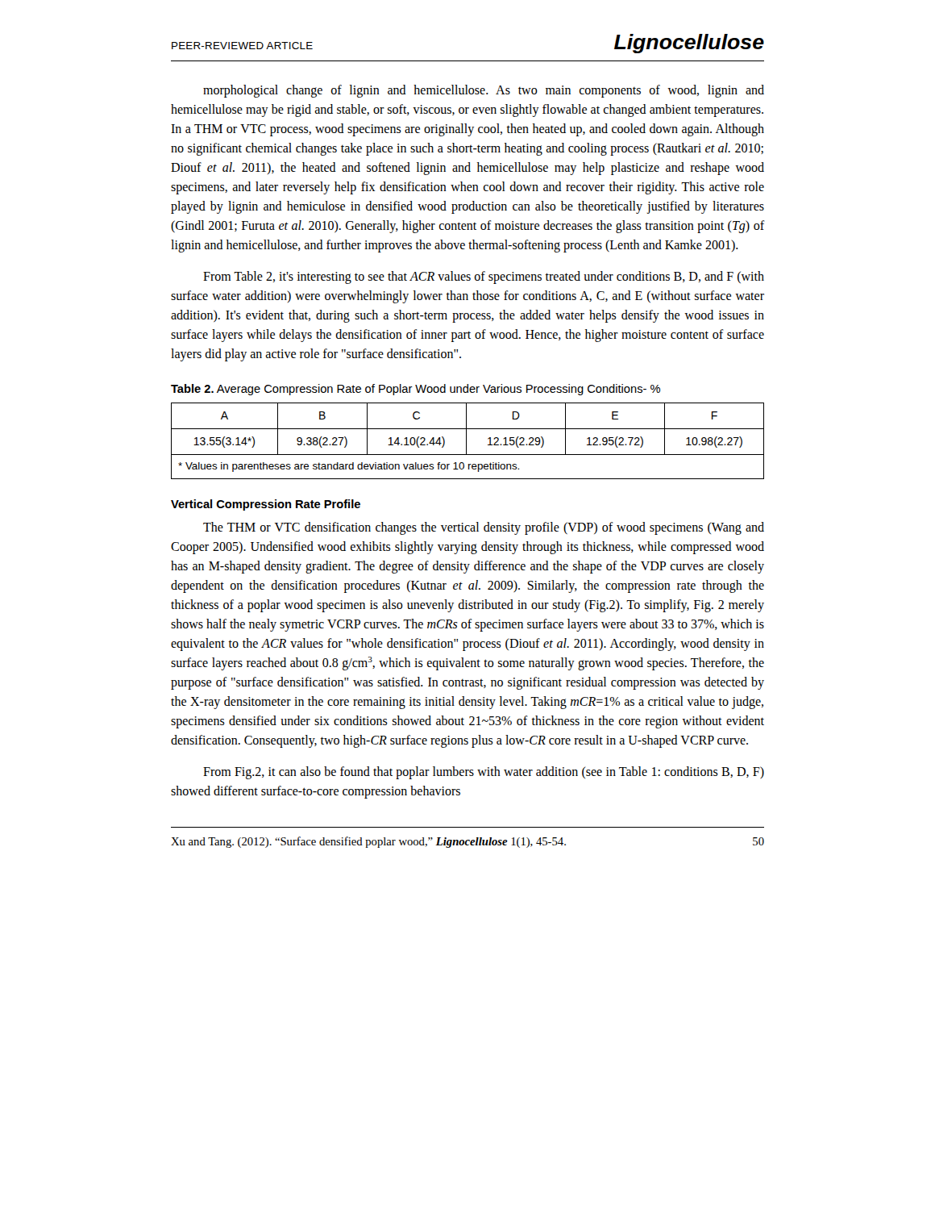PEER-REVIEWED ARTICLE
Lignocellulose
morphological change of lignin and hemicellulose. As two main components of wood, lignin and hemicellulose may be rigid and stable, or soft, viscous, or even slightly flowable at changed ambient temperatures. In a THM or VTC process, wood specimens are originally cool, then heated up, and cooled down again. Although no significant chemical changes take place in such a short-term heating and cooling process (Rautkari et al. 2010; Diouf et al. 2011), the heated and softened lignin and hemicellulose may help plasticize and reshape wood specimens, and later reversely help fix densification when cool down and recover their rigidity. This active role played by lignin and hemiculose in densified wood production can also be theoretically justified by literatures (Gindl 2001; Furuta et al. 2010). Generally, higher content of moisture decreases the glass transition point (Tg) of lignin and hemicellulose, and further improves the above thermal-softening process (Lenth and Kamke 2001).
From Table 2, it's interesting to see that ACR values of specimens treated under conditions B, D, and F (with surface water addition) were overwhelmingly lower than those for conditions A, C, and E (without surface water addition). It's evident that, during such a short-term process, the added water helps densify the wood issues in surface layers while delays the densification of inner part of wood. Hence, the higher moisture content of surface layers did play an active role for "surface densification".
Table 2. Average Compression Rate of Poplar Wood under Various Processing Conditions- %
| A | B | C | D | E | F |
| --- | --- | --- | --- | --- | --- |
| 13.55(3.14*) | 9.38(2.27) | 14.10(2.44) | 12.15(2.29) | 12.95(2.72) | 10.98(2.27) |
| * Values in parentheses are standard deviation values for 10 repetitions. |
Vertical Compression Rate Profile
The THM or VTC densification changes the vertical density profile (VDP) of wood specimens (Wang and Cooper 2005). Undensified wood exhibits slightly varying density through its thickness, while compressed wood has an M-shaped density gradient. The degree of density difference and the shape of the VDP curves are closely dependent on the densification procedures (Kutnar et al. 2009). Similarly, the compression rate through the thickness of a poplar wood specimen is also unevenly distributed in our study (Fig.2). To simplify, Fig. 2 merely shows half the nealy symetric VCRP curves. The mCRs of specimen surface layers were about 33 to 37%, which is equivalent to the ACR values for "whole densification" process (Diouf et al. 2011). Accordingly, wood density in surface layers reached about 0.8 g/cm3, which is equivalent to some naturally grown wood species. Therefore, the purpose of "surface densification" was satisfied. In contrast, no significant residual compression was detected by the X-ray densitometer in the core remaining its initial density level. Taking mCR=1% as a critical value to judge, specimens densified under six conditions showed about 21~53% of thickness in the core region without evident densification. Consequently, two high-CR surface regions plus a low-CR core result in a U-shaped VCRP curve.
From Fig.2, it can also be found that poplar lumbers with water addition (see in Table 1: conditions B, D, F) showed different surface-to-core compression behaviors
Xu and Tang. (2012). “Surface densified poplar wood,” Lignocellulose 1(1), 45-54.
50